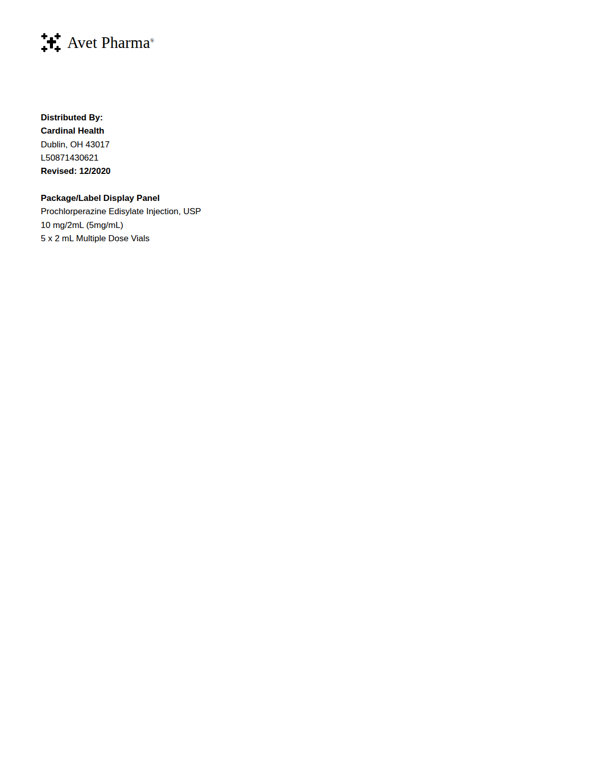Avet Pharma®
Distributed By:
Cardinal Health
Dublin, OH 43017
L50871430621
Revised: 12/2020
Package/Label Display Panel
Prochlorperazine Edisylate Injection, USP
10 mg/2mL (5mg/mL)
5 x 2 mL Multiple Dose Vials